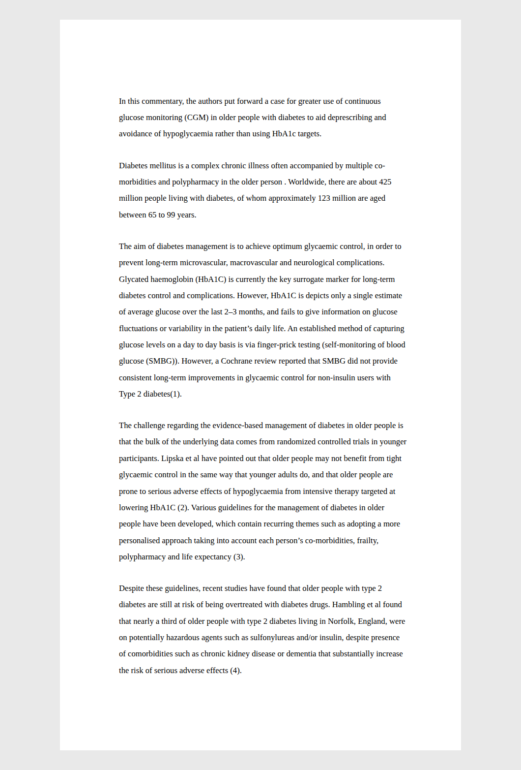In this commentary, the authors put forward a case for greater use of continuous glucose monitoring (CGM) in older people with diabetes to aid deprescribing and avoidance of hypoglycaemia rather than using HbA1c targets.
Diabetes mellitus is a complex chronic illness often accompanied by multiple co-morbidities and polypharmacy in the older person . Worldwide, there are about 425 million people living with diabetes, of whom approximately 123 million are aged between 65 to 99 years.
The aim of diabetes management is to achieve optimum glycaemic control, in order to prevent long-term microvascular, macrovascular and neurological complications. Glycated haemoglobin (HbA1C) is currently the key surrogate marker for long-term diabetes control and complications. However, HbA1C is depicts only a single estimate of average glucose over the last 2–3 months, and fails to give information on glucose fluctuations or variability in the patient’s daily life. An established method of capturing glucose levels on a day to day basis is via finger-prick testing (self-monitoring of blood glucose (SMBG)). However, a Cochrane review reported that SMBG did not provide consistent long-term improvements in glycaemic control for non-insulin users with Type 2 diabetes(1).
The challenge regarding the evidence-based management of diabetes in older people is that the bulk of the underlying data comes from randomized controlled trials in younger participants. Lipska et al have pointed out that older people may not benefit from tight glycaemic control in the same way that younger adults do, and that older people are prone to serious adverse effects of hypoglycaemia from intensive therapy targeted at lowering HbA1C (2). Various guidelines for the management of diabetes in older people have been developed, which contain recurring themes such as adopting a more personalised approach taking into account each person’s co-morbidities, frailty, polypharmacy and life expectancy (3).
Despite these guidelines, recent studies have found that older people with type 2 diabetes are still at risk of being overtreated with diabetes drugs. Hambling et al found that nearly a third of older people with type 2 diabetes living in Norfolk, England, were on potentially hazardous agents such as sulfonylureas and/or insulin, despite presence of comorbidities such as chronic kidney disease or dementia that substantially increase the risk of serious adverse effects (4).